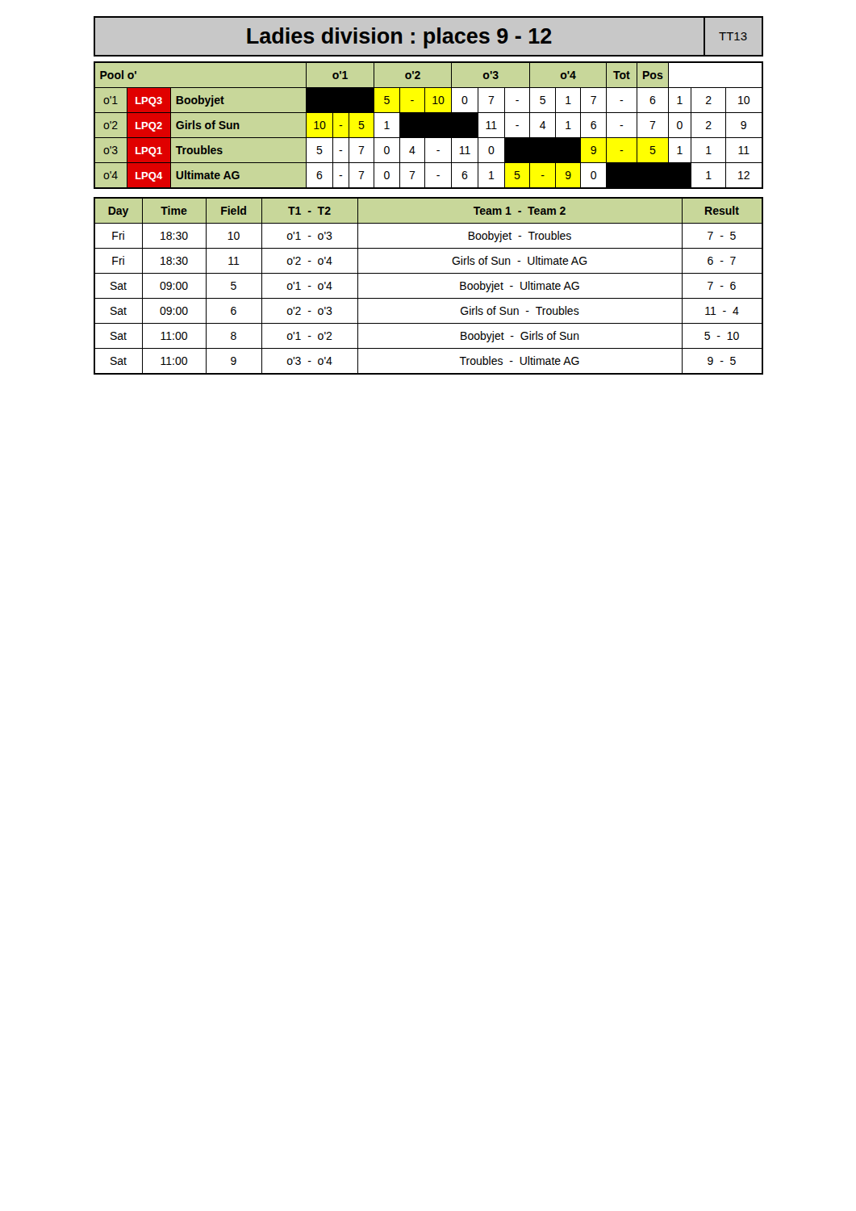Ladies division : places 9 - 12
TT13
| Pool o' | o'1 | o'2 | o'3 | o'4 | Tot | Pos |
| --- | --- | --- | --- | --- | --- | --- |
| o'1 | LPQ3 | Boobyjet | | 5 | - | 10 | 0 | 7 | - | 5 | 1 | 7 | - | 6 | 1 | 2 | 10 |
| o'2 | LPQ2 | Girls of Sun | 10 | - | 5 | 1 | | 11 | - | 4 | 1 | 6 | - | 7 | 0 | 2 | 9 |
| o'3 | LPQ1 | Troubles | 5 | - | 7 | 0 | 4 | - | 11 | 0 | | 9 | - | 5 | 1 | 1 | 11 |
| o'4 | LPQ4 | Ultimate AG | 6 | - | 7 | 0 | 7 | - | 6 | 1 | 5 | - | 9 | 0 | | 1 | 12 |
| Day | Time | Field | T1 - T2 | Team 1 - Team 2 | Result |
| --- | --- | --- | --- | --- | --- |
| Fri | 18:30 | 10 | o'1 - o'3 | Boobyjet - Troubles | 7 - 5 |
| Fri | 18:30 | 11 | o'2 - o'4 | Girls of Sun - Ultimate AG | 6 - 7 |
| Sat | 09:00 | 5 | o'1 - o'4 | Boobyjet - Ultimate AG | 7 - 6 |
| Sat | 09:00 | 6 | o'2 - o'3 | Girls of Sun - Troubles | 11 - 4 |
| Sat | 11:00 | 8 | o'1 - o'2 | Boobyjet - Girls of Sun | 5 - 10 |
| Sat | 11:00 | 9 | o'3 - o'4 | Troubles - Ultimate AG | 9 - 5 |